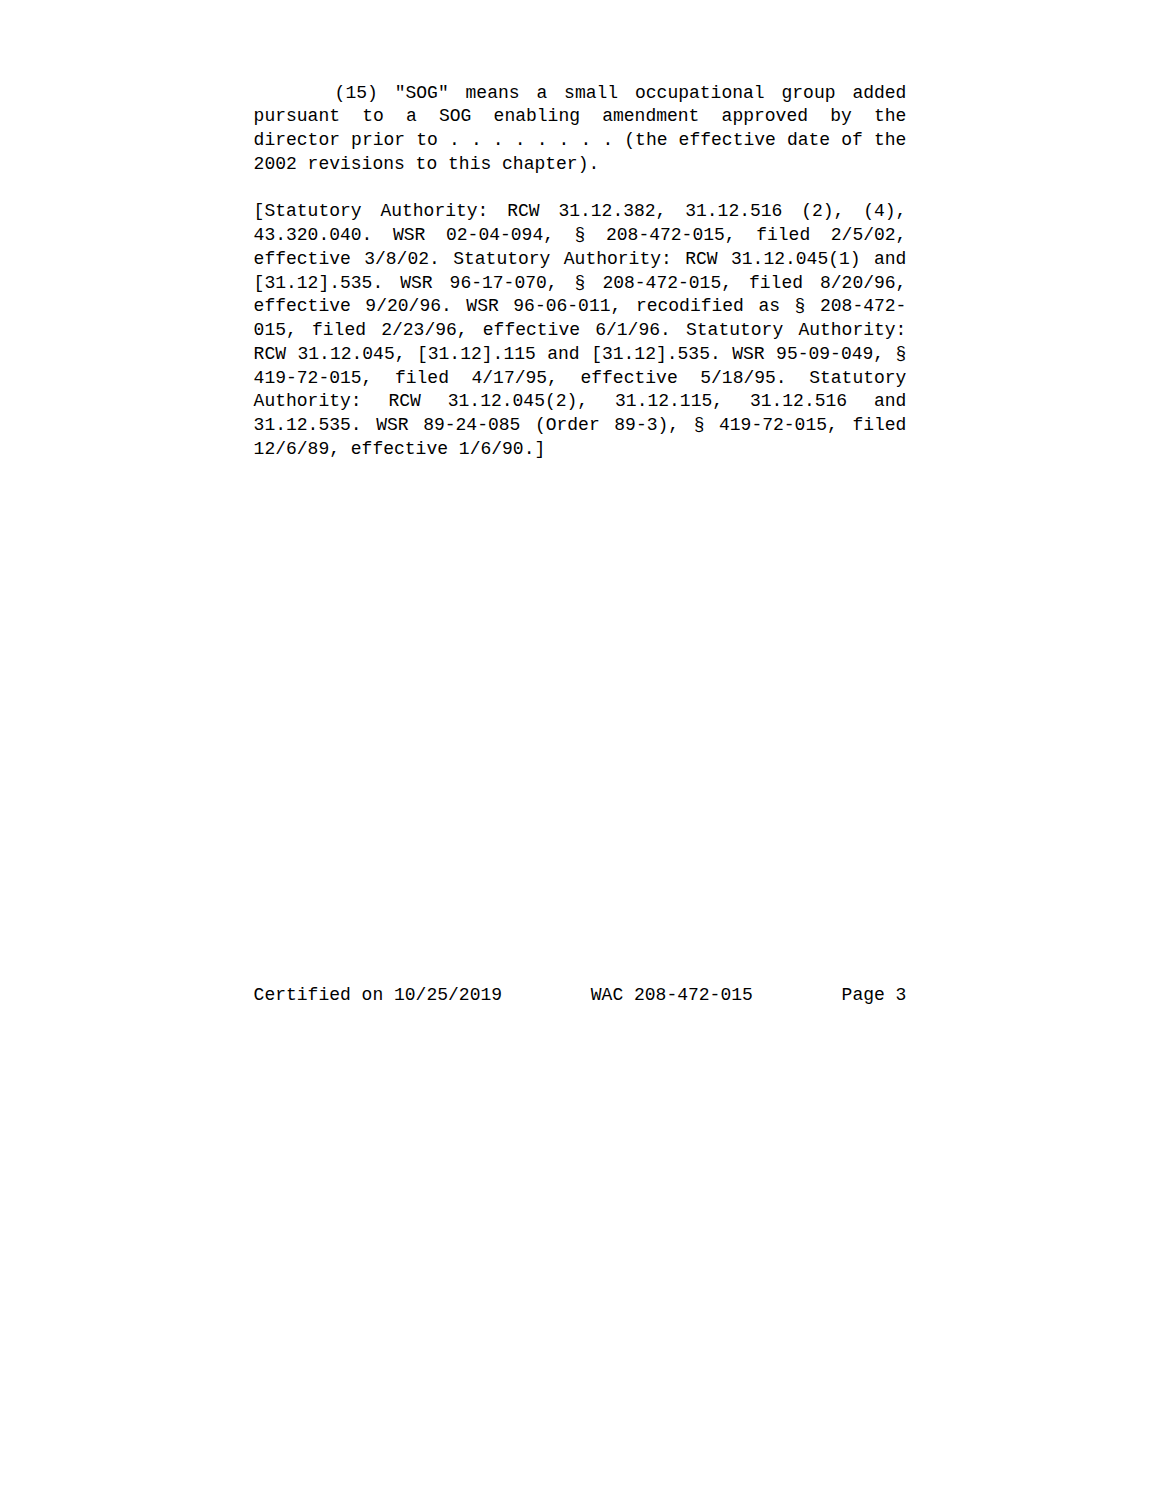(15) "SOG" means a small occupational group added pursuant to a SOG enabling amendment approved by the director prior to . . . . . . . . (the effective date of the 2002 revisions to this chapter).
[Statutory Authority: RCW 31.12.382, 31.12.516 (2), (4), 43.320.040. WSR 02-04-094, § 208-472-015, filed 2/5/02, effective 3/8/02. Statutory Authority: RCW 31.12.045(1) and [31.12].535. WSR 96-17-070, § 208-472-015, filed 8/20/96, effective 9/20/96. WSR 96-06-011, recodified as § 208-472-015, filed 2/23/96, effective 6/1/96. Statutory Authority: RCW 31.12.045, [31.12].115 and [31.12].535. WSR 95-09-049, § 419-72-015, filed 4/17/95, effective 5/18/95. Statutory Authority: RCW 31.12.045(2), 31.12.115, 31.12.516 and 31.12.535. WSR 89-24-085 (Order 89-3), § 419-72-015, filed 12/6/89, effective 1/6/90.]
Certified on 10/25/2019 WAC 208-472-015 Page 3